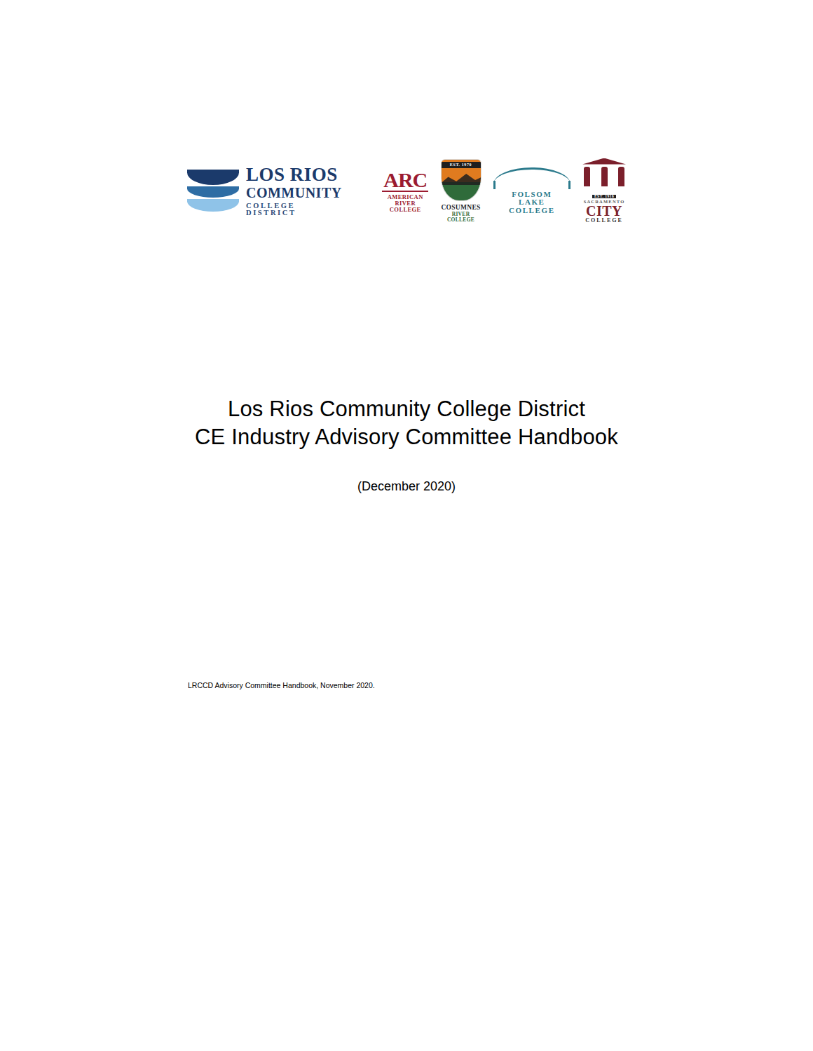LOS RIOS
COMMUNITY
COLLEGE DISTRICT
ARC
AMERICAN RIVER COLLEGE
EST. 1970
COSUMNES RIVER COLLEGE
FOLSOM LAKE COLLEGE
EST. 1916
SACRAMENTO
CITY
COLLEGE
Los Rios Community College District
CE Industry Advisory Committee Handbook
(December 2020)
LRCCD Advisory Committee Handbook, November 2020.